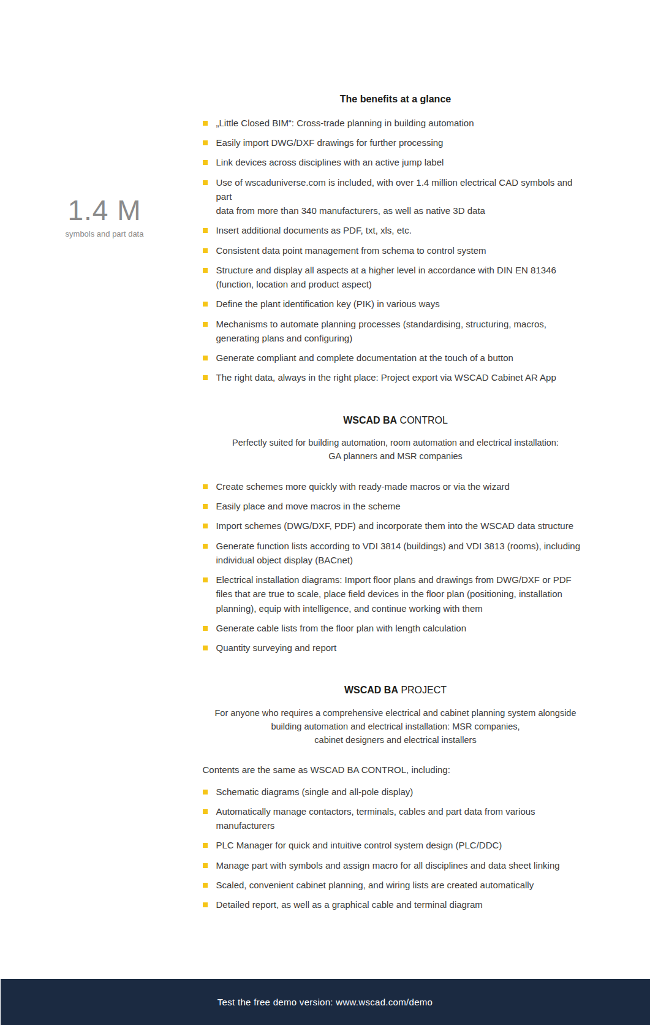1.4 M
symbols and part data
The benefits at a glance
„Little Closed BIM“: Cross-trade planning in building automation
Easily import DWG/DXF drawings for further processing
Link devices across disciplines with an active jump label
Use of wscaduniverse.com is included, with over 1.4 million electrical CAD symbols and part data from more than 340 manufacturers, as well as native 3D data
Insert additional documents as PDF, txt, xls, etc.
Consistent data point management from schema to control system
Structure and display all aspects at a higher level in accordance with DIN EN 81346 (function, location and product aspect)
Define the plant identification key (PIK) in various ways
Mechanisms to automate planning processes (standardising, structuring, macros, generating plans and configuring)
Generate compliant and complete documentation at the touch of a button
The right data, always in the right place: Project export via WSCAD Cabinet AR App
WSCAD BA CONTROL
Perfectly suited for building automation, room automation and electrical installation:
GA planners and MSR companies
Create schemes more quickly with ready-made macros or via the wizard
Easily place and move macros in the scheme
Import schemes (DWG/DXF, PDF) and incorporate them into the WSCAD data structure
Generate function lists according to VDI 3814 (buildings) and VDI 3813 (rooms), including individual object display (BACnet)
Electrical installation diagrams: Import floor plans and drawings from DWG/DXF or PDF files that are true to scale, place field devices in the floor plan (positioning, installation planning), equip with intelligence, and continue working with them
Generate cable lists from the floor plan with length calculation
Quantity surveying and report
WSCAD BA PROJECT
For anyone who requires a comprehensive electrical and cabinet planning system alongside building automation and electrical installation: MSR companies,
cabinet designers and electrical installers
Contents are the same as WSCAD BA CONTROL, including:
Schematic diagrams (single and all-pole display)
Automatically manage contactors, terminals, cables and part data from various manufacturers
PLC Manager for quick and intuitive control system design (PLC/DDC)
Manage part with symbols and assign macro for all disciplines and data sheet linking
Scaled, convenient cabinet planning, and wiring lists are created automatically
Detailed report, as well as a graphical cable and terminal diagram
Test the free demo version: www.wscad.com/demo